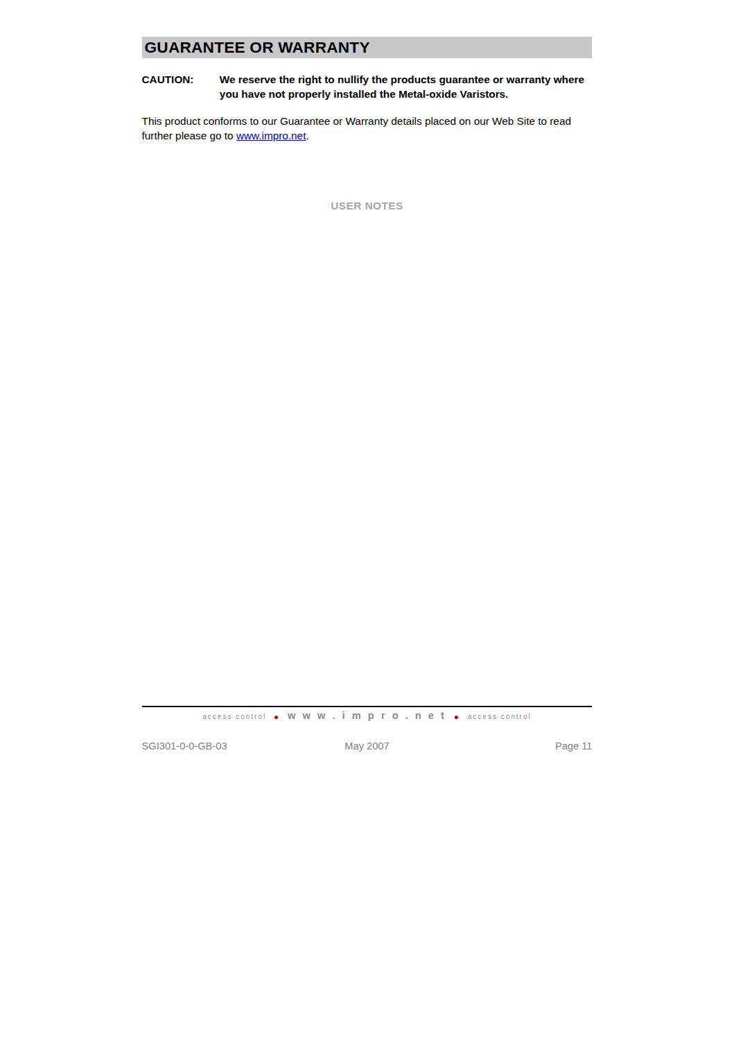GUARANTEE OR WARRANTY
CAUTION:
We reserve the right to nullify the products guarantee or warranty where you have not properly installed the Metal-oxide Varistors.
This product conforms to our Guarantee or Warranty details placed on our Web Site to read further please go to www.impro.net.
USER NOTES
access control ● w w w . i m p r o . n e t ● access control
SGI301-0-0-GB-03
May 2007
Page 11